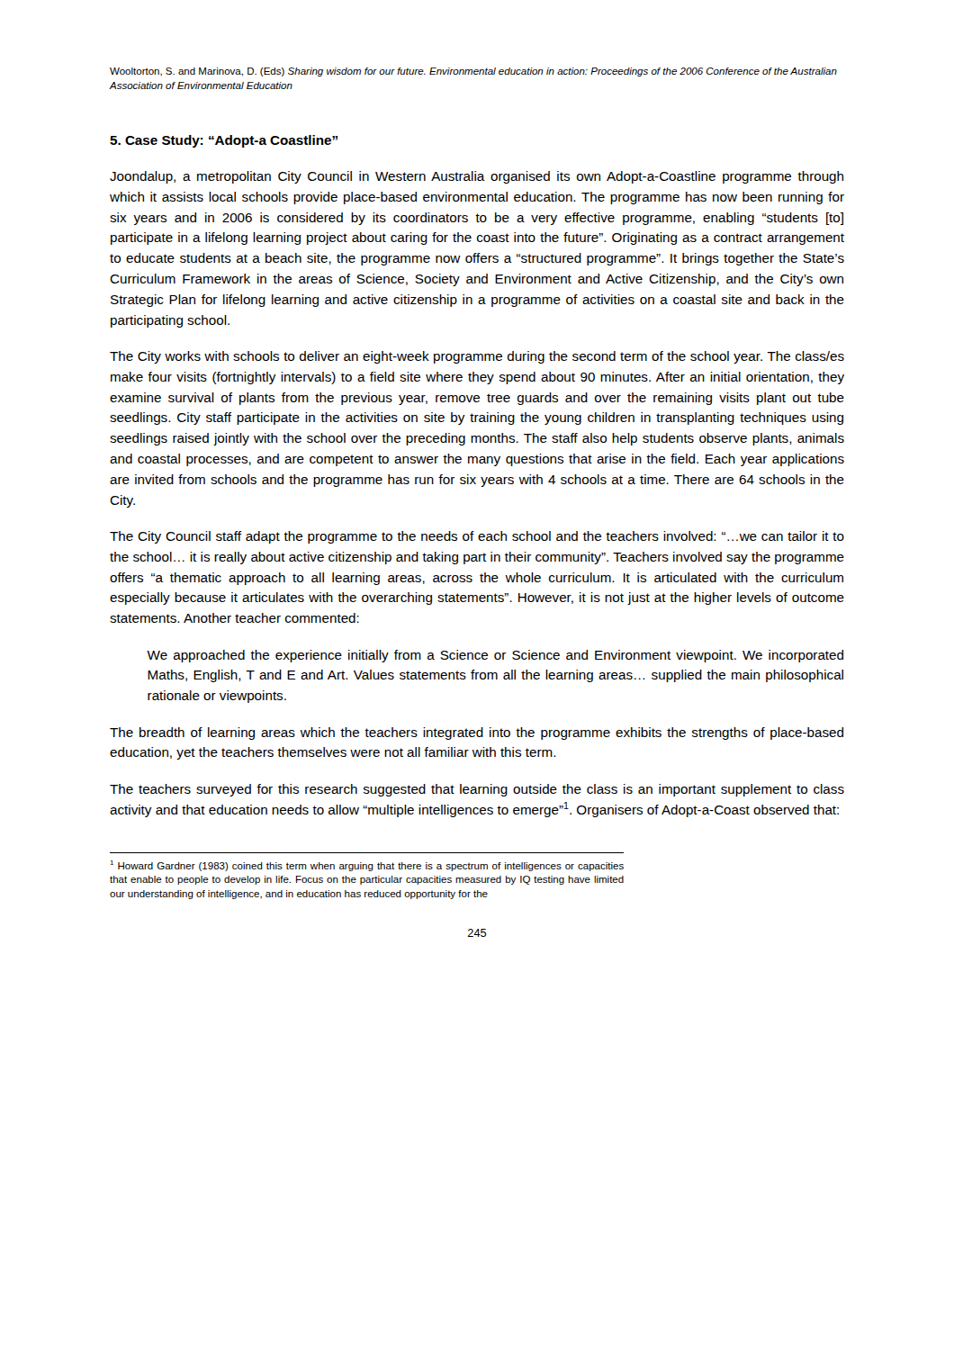Wooltorton, S. and Marinova, D. (Eds) Sharing wisdom for our future. Environmental education in action: Proceedings of the 2006 Conference of the Australian Association of Environmental Education
5. Case Study: “Adopt-a Coastline”
Joondalup, a metropolitan City Council in Western Australia organised its own Adopt-a-Coastline programme through which it assists local schools provide place-based environmental education. The programme has now been running for six years and in 2006 is considered by its coordinators to be a very effective programme, enabling “students [to] participate in a lifelong learning project about caring for the coast into the future”. Originating as a contract arrangement to educate students at a beach site, the programme now offers a “structured programme”. It brings together the State’s Curriculum Framework in the areas of Science, Society and Environment and Active Citizenship, and the City’s own Strategic Plan for lifelong learning and active citizenship in a programme of activities on a coastal site and back in the participating school.
The City works with schools to deliver an eight-week programme during the second term of the school year. The class/es make four visits (fortnightly intervals) to a field site where they spend about 90 minutes. After an initial orientation, they examine survival of plants from the previous year, remove tree guards and over the remaining visits plant out tube seedlings. City staff participate in the activities on site by training the young children in transplanting techniques using seedlings raised jointly with the school over the preceding months. The staff also help students observe plants, animals and coastal processes, and are competent to answer the many questions that arise in the field. Each year applications are invited from schools and the programme has run for six years with 4 schools at a time. There are 64 schools in the City.
The City Council staff adapt the programme to the needs of each school and the teachers involved: “…we can tailor it to the school… it is really about active citizenship and taking part in their community”. Teachers involved say the programme offers “a thematic approach to all learning areas, across the whole curriculum. It is articulated with the curriculum especially because it articulates with the overarching statements”. However, it is not just at the higher levels of outcome statements. Another teacher commented:
We approached the experience initially from a Science or Science and Environment viewpoint. We incorporated Maths, English, T and E and Art. Values statements from all the learning areas… supplied the main philosophical rationale or viewpoints.
The breadth of learning areas which the teachers integrated into the programme exhibits the strengths of place-based education, yet the teachers themselves were not all familiar with this term.
The teachers surveyed for this research suggested that learning outside the class is an important supplement to class activity and that education needs to allow “multiple intelligences to emerge”1. Organisers of Adopt-a-Coast observed that:
1 Howard Gardner (1983) coined this term when arguing that there is a spectrum of intelligences or capacities that enable to people to develop in life. Focus on the particular capacities measured by IQ testing have limited our understanding of intelligence, and in education has reduced opportunity for the
245